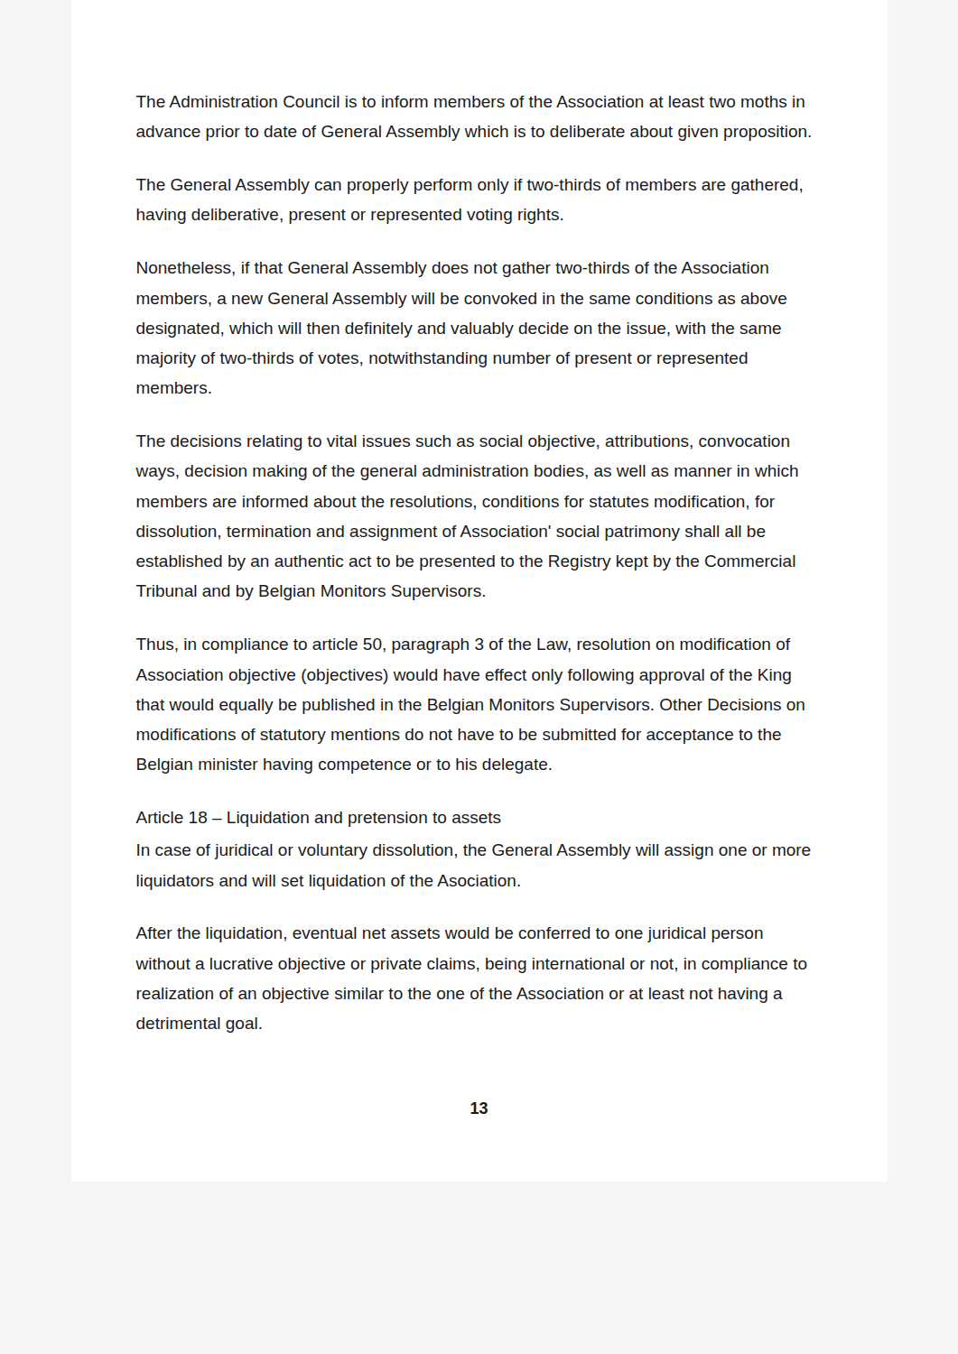The Administration Council is to inform members of the Association at least two moths in advance prior to date of General Assembly which is to deliberate about given proposition.
The General Assembly can properly perform only if two-thirds of members are gathered, having deliberative, present or represented voting rights.
Nonetheless, if that General Assembly does not gather two-thirds of the Association members, a new General Assembly will be convoked in the same conditions as above designated, which will then definitely and valuably decide on the issue, with the same majority of two-thirds of votes, notwithstanding number of present or represented members.
The decisions relating to vital issues such as social objective, attributions, convocation ways, decision making of the general administration bodies, as well as manner in which members are informed about the resolutions, conditions for statutes modification, for dissolution, termination and assignment of Association' social patrimony shall all be established by an authentic act to be presented to the Registry kept by the Commercial Tribunal and by Belgian Monitors Supervisors.
Thus, in compliance to article 50, paragraph 3 of the Law, resolution on modification of Association objective (objectives) would have effect only following approval of the King that would equally be published in the Belgian Monitors Supervisors. Other Decisions on modifications of statutory mentions do not have to be submitted for acceptance to the Belgian minister having competence or to his delegate.
Article 18 – Liquidation and pretension to assets
In case of juridical or voluntary dissolution, the General Assembly will assign one or more liquidators and will set liquidation of the Asociation.
After the liquidation, eventual net assets would be conferred to one juridical person without a lucrative objective or private claims, being international or not, in compliance to realization of an objective similar to the one of the Association or at least not having a detrimental goal.
13